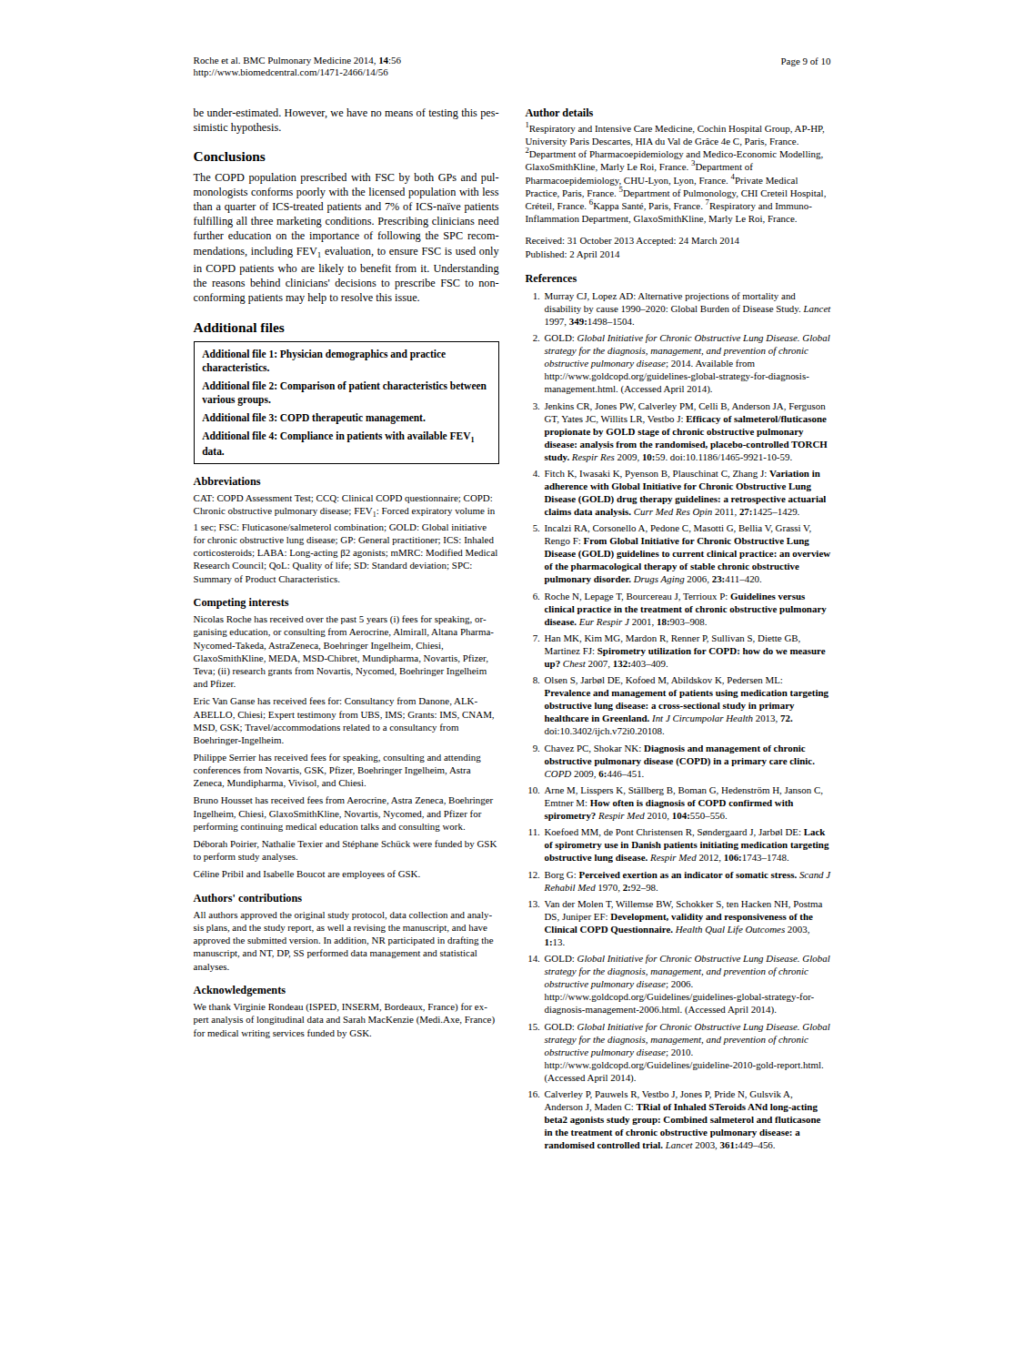Roche et al. BMC Pulmonary Medicine 2014, 14:56
http://www.biomedcentral.com/1471-2466/14/56
Page 9 of 10
be under-estimated. However, we have no means of testing this pessimistic hypothesis.
Conclusions
The COPD population prescribed with FSC by both GPs and pulmonologists conforms poorly with the licensed population with less than a quarter of ICS-treated patients and 7% of ICS-naïve patients fulfilling all three marketing conditions. Prescribing clinicians need further education on the importance of following the SPC recommendations, including FEV1 evaluation, to ensure FSC is used only in COPD patients who are likely to benefit from it. Understanding the reasons behind clinicians' decisions to prescribe FSC to non-conforming patients may help to resolve this issue.
Additional files
Additional file 1: Physician demographics and practice characteristics.
Additional file 2: Comparison of patient characteristics between various groups.
Additional file 3: COPD therapeutic management.
Additional file 4: Compliance in patients with available FEV1 data.
Abbreviations
CAT: COPD Assessment Test; CCQ: Clinical COPD questionnaire; COPD: Chronic obstructive pulmonary disease; FEV1: Forced expiratory volume in 1 sec; FSC: Fluticasone/salmeterol combination; GOLD: Global initiative for chronic obstructive lung disease; GP: General practitioner; ICS: Inhaled corticosteroids; LABA: Long-acting β2 agonists; mMRC: Modified Medical Research Council; QoL: Quality of life; SD: Standard deviation; SPC: Summary of Product Characteristics.
Competing interests
Nicolas Roche has received over the past 5 years (i) fees for speaking, organising education, or consulting from Aerocrine, Almirall, Altana Pharma-Nycomed-Takeda, AstraZeneca, Boehringer Ingelheim, Chiesi, GlaxoSmithKline, MEDA, MSD-Chibret, Mundipharma, Novartis, Pfizer, Teva; (ii) research grants from Novartis, Nycomed, Boehringer Ingelheim and Pfizer.
Eric Van Ganse has received fees for: Consultancy from Danone, ALK-ABELLO, Chiesi; Expert testimony from UBS, IMS; Grants: IMS, CNAM, MSD, GSK; Travel/accommodations related to a consultancy from Boehringer-Ingelheim.
Philippe Serrier has received fees for speaking, consulting and attending conferences from Novartis, GSK, Pfizer, Boehringer Ingelheim, Astra Zeneca, Mundipharma, Vivisol, and Chiesi.
Bruno Housset has received fees from Aerocrine, Astra Zeneca, Boehringer Ingelheim, Chiesi, GlaxoSmithKline, Novartis, Nycomed, and Pfizer for performing continuing medical education talks and consulting work.
Déborah Poirier, Nathalie Texier and Stéphane Schück were funded by GSK to perform study analyses.
Céline Pribil and Isabelle Boucot are employees of GSK.
Authors' contributions
All authors approved the original study protocol, data collection and analysis plans, and the study report, as well a revising the manuscript, and have approved the submitted version. In addition, NR participated in drafting the manuscript, and NT, DP, SS performed data management and statistical analyses.
Acknowledgements
We thank Virginie Rondeau (ISPED, INSERM, Bordeaux, France) for expert analysis of longitudinal data and Sarah MacKenzie (Medi.Axe, France) for medical writing services funded by GSK.
Author details
1Respiratory and Intensive Care Medicine, Cochin Hospital Group, AP-HP, University Paris Descartes, HIA du Val de Grâce 4e C, Paris, France. 2Department of Pharmacoepidemiology and Medico-Economic Modelling, GlaxoSmithKline, Marly Le Roi, France. 3Department of Pharmacoepidemiology, CHU-Lyon, Lyon, France. 4Private Medical Practice, Paris, France. 5Department of Pulmonology, CHI Creteil Hospital, Créteil, France. 6Kappa Santé, Paris, France. 7Respiratory and Immuno-Inflammation Department, GlaxoSmithKline, Marly Le Roi, France.
Received: 31 October 2013 Accepted: 24 March 2014
Published: 2 April 2014
References
Murray CJ, Lopez AD: Alternative projections of mortality and disability by cause 1990–2020: Global Burden of Disease Study. Lancet 1997, 349: 1498–1504.
GOLD: Global Initiative for Chronic Obstructive Lung Disease. Global strategy for the diagnosis, management, and prevention of chronic obstructive pulmonary disease; 2014. Available from http://www.goldcopd.org/guidelines-global-strategy-for-diagnosis-management.html. (Accessed April 2014).
Jenkins CR, Jones PW, Calverley PM, Celli B, Anderson JA, Ferguson GT, Yates JC, Willits LR, Vestbo J: Efficacy of salmeterol/fluticasone propionate by GOLD stage of chronic obstructive pulmonary disease: analysis from the randomised, placebo-controlled TORCH study. Respir Res 2009, 10: 59. doi:10.1186/1465-9921-10-59.
Fitch K, Iwasaki K, Pyenson B, Plauschinat C, Zhang J: Variation in adherence with Global Initiative for Chronic Obstructive Lung Disease (GOLD) drug therapy guidelines: a retrospective actuarial claims data analysis. Curr Med Res Opin 2011, 27: 1425–1429.
Incalzi RA, Corsonello A, Pedone C, Masotti G, Bellia V, Grassi V, Rengo F: From Global Initiative for Chronic Obstructive Lung Disease (GOLD) guidelines to current clinical practice: an overview of the pharmacological therapy of stable chronic obstructive pulmonary disorder. Drugs Aging 2006, 23: 411–420.
Roche N, Lepage T, Bourcereau J, Terrioux P: Guidelines versus clinical practice in the treatment of chronic obstructive pulmonary disease. Eur Respir J 2001, 18: 903–908.
Han MK, Kim MG, Mardon R, Renner P, Sullivan S, Diette GB, Martinez FJ: Spirometry utilization for COPD: how do we measure up? Chest 2007, 132: 403–409.
Olsen S, Jarbøl DE, Kofoed M, Abildskov K, Pedersen ML: Prevalence and management of patients using medication targeting obstructive lung disease: a cross-sectional study in primary healthcare in Greenland. Int J Circumpolar Health 2013, 72. doi:10.3402/ijch.v72i0.20108.
Chavez PC, Shokar NK: Diagnosis and management of chronic obstructive pulmonary disease (COPD) in a primary care clinic. COPD 2009, 6: 446–451.
Arne M, Lisspers K, Ställberg B, Boman G, Hedenström H, Janson C, Emtner M: How often is diagnosis of COPD confirmed with spirometry? Respir Med 2010, 104: 550–556.
Koefoed MM, de Pont Christensen R, Søndergaard J, Jarbøl DE: Lack of spirometry use in Danish patients initiating medication targeting obstructive lung disease. Respir Med 2012, 106: 1743–1748.
Borg G: Perceived exertion as an indicator of somatic stress. Scand J Rehabil Med 1970, 2: 92–98.
Van der Molen T, Willemse BW, Schokker S, ten Hacken NH, Postma DS, Juniper EF: Development, validity and responsiveness of the Clinical COPD Questionnaire. Health Qual Life Outcomes 2003, 1: 13.
GOLD: Global Initiative for Chronic Obstructive Lung Disease. Global strategy for the diagnosis, management, and prevention of chronic obstructive pulmonary disease; 2006. http://www.goldcopd.org/Guidelines/guidelines-global-strategy-for-diagnosis-management-2006.html. (Accessed April 2014).
GOLD: Global Initiative for Chronic Obstructive Lung Disease. Global strategy for the diagnosis, management, and prevention of chronic obstructive pulmonary disease; 2010. http://www.goldcopd.org/Guidelines/guideline-2010-gold-report.html. (Accessed April 2014).
Calverley P, Pauwels R, Vestbo J, Jones P, Pride N, Gulsvik A, Anderson J, Maden C: TRial of Inhaled STeroids ANd long-acting beta2 agonists study group: Combined salmeterol and fluticasone in the treatment of chronic obstructive pulmonary disease: a randomised controlled trial. Lancet 2003, 361: 449–456.